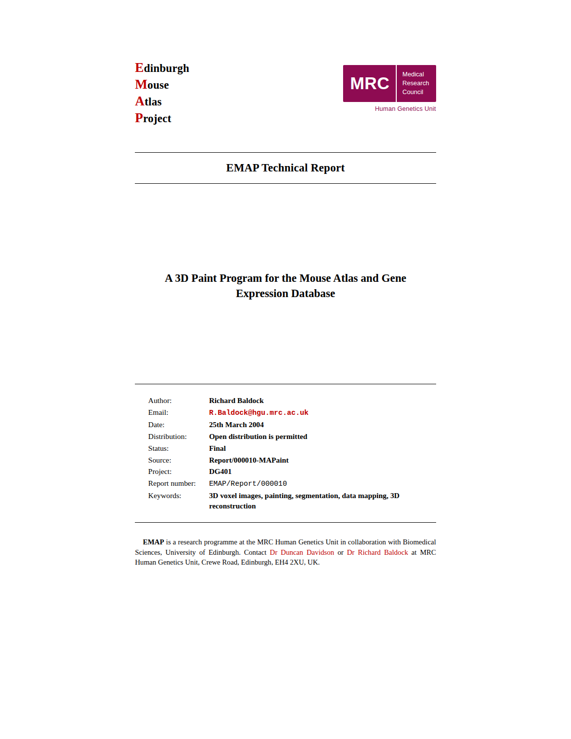Edinburgh
Mouse
Atlas
Project
MRC
Medical
Research
Council
Human Genetics Unit
EMAP Technical Report
A 3D Paint Program for the Mouse Atlas and Gene
Expression Database
| Author: | Richard Baldock |
| Email: | R.Baldock@hgu.mrc.ac.uk |
| Date: | 25th March 2004 |
| Distribution: | Open distribution is permitted |
| Status: | Final |
| Source: | Report/000010-MAPaint |
| Project: | DG401 |
| Report number: | EMAP/Report/000010 |
| Keywords: | 3D voxel images, painting, segmentation, data mapping, 3D reconstruction |
EMAP is a research programme at the MRC Human Genetics Unit in collaboration with Biomedical Sciences, University of Edinburgh. Contact Dr Duncan Davidson or Dr Richard Baldock at MRC Human Genetics Unit, Crewe Road, Edinburgh, EH4 2XU, UK.